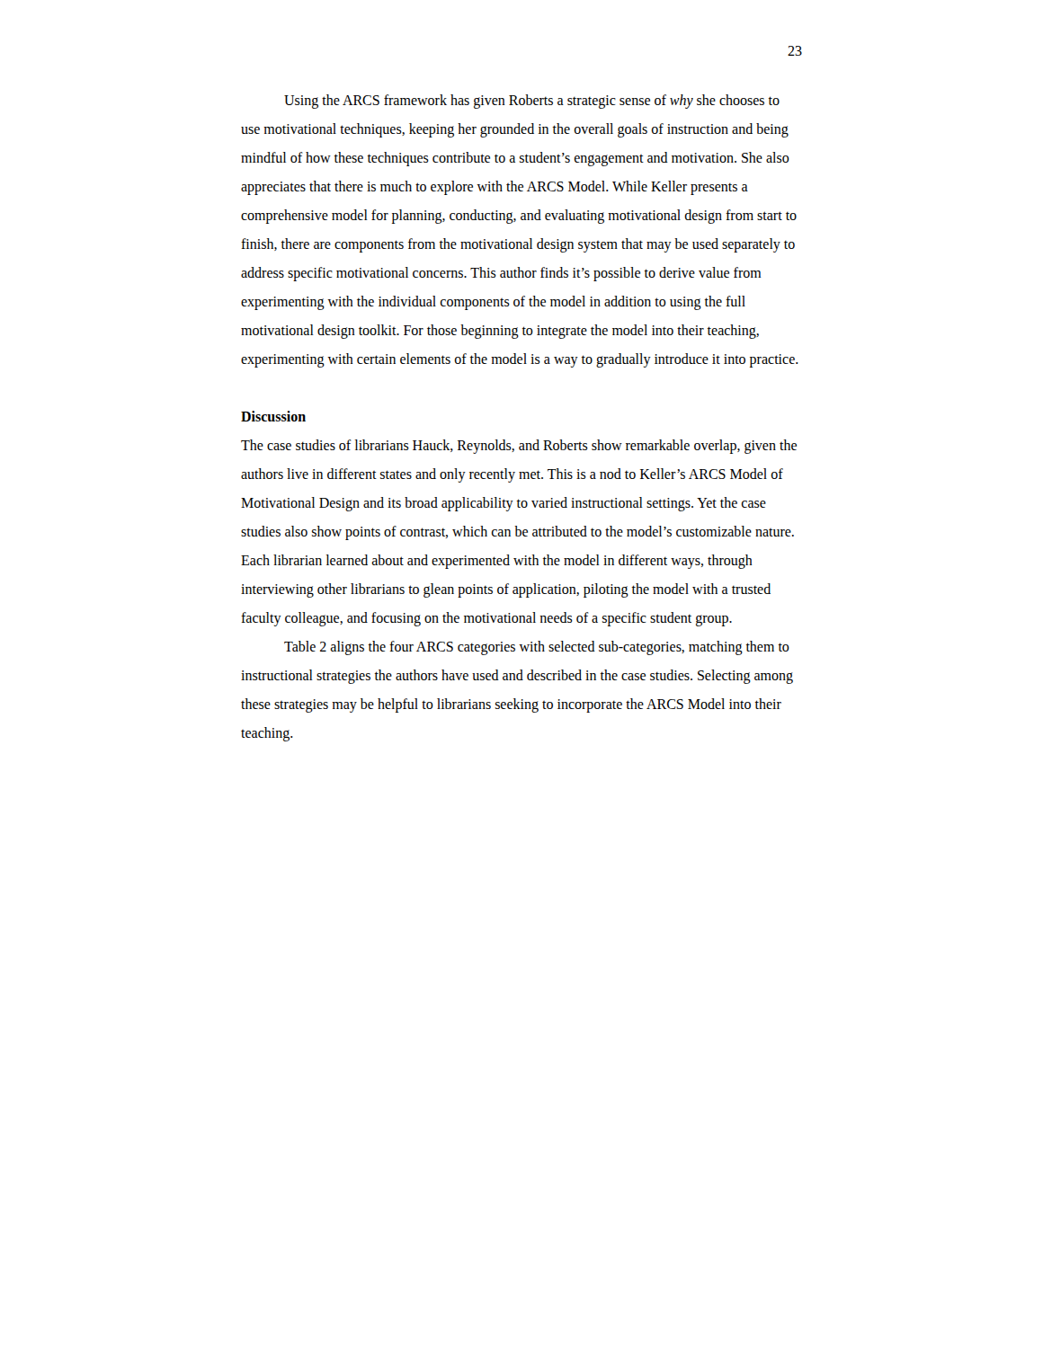23
Using the ARCS framework has given Roberts a strategic sense of why she chooses to use motivational techniques, keeping her grounded in the overall goals of instruction and being mindful of how these techniques contribute to a student’s engagement and motivation. She also appreciates that there is much to explore with the ARCS Model. While Keller presents a comprehensive model for planning, conducting, and evaluating motivational design from start to finish, there are components from the motivational design system that may be used separately to address specific motivational concerns. This author finds it’s possible to derive value from experimenting with the individual components of the model in addition to using the full motivational design toolkit. For those beginning to integrate the model into their teaching, experimenting with certain elements of the model is a way to gradually introduce it into practice.
Discussion
The case studies of librarians Hauck, Reynolds, and Roberts show remarkable overlap, given the authors live in different states and only recently met. This is a nod to Keller’s ARCS Model of Motivational Design and its broad applicability to varied instructional settings. Yet the case studies also show points of contrast, which can be attributed to the model’s customizable nature. Each librarian learned about and experimented with the model in different ways, through interviewing other librarians to glean points of application, piloting the model with a trusted faculty colleague, and focusing on the motivational needs of a specific student group.
Table 2 aligns the four ARCS categories with selected sub-categories, matching them to instructional strategies the authors have used and described in the case studies. Selecting among these strategies may be helpful to librarians seeking to incorporate the ARCS Model into their teaching.